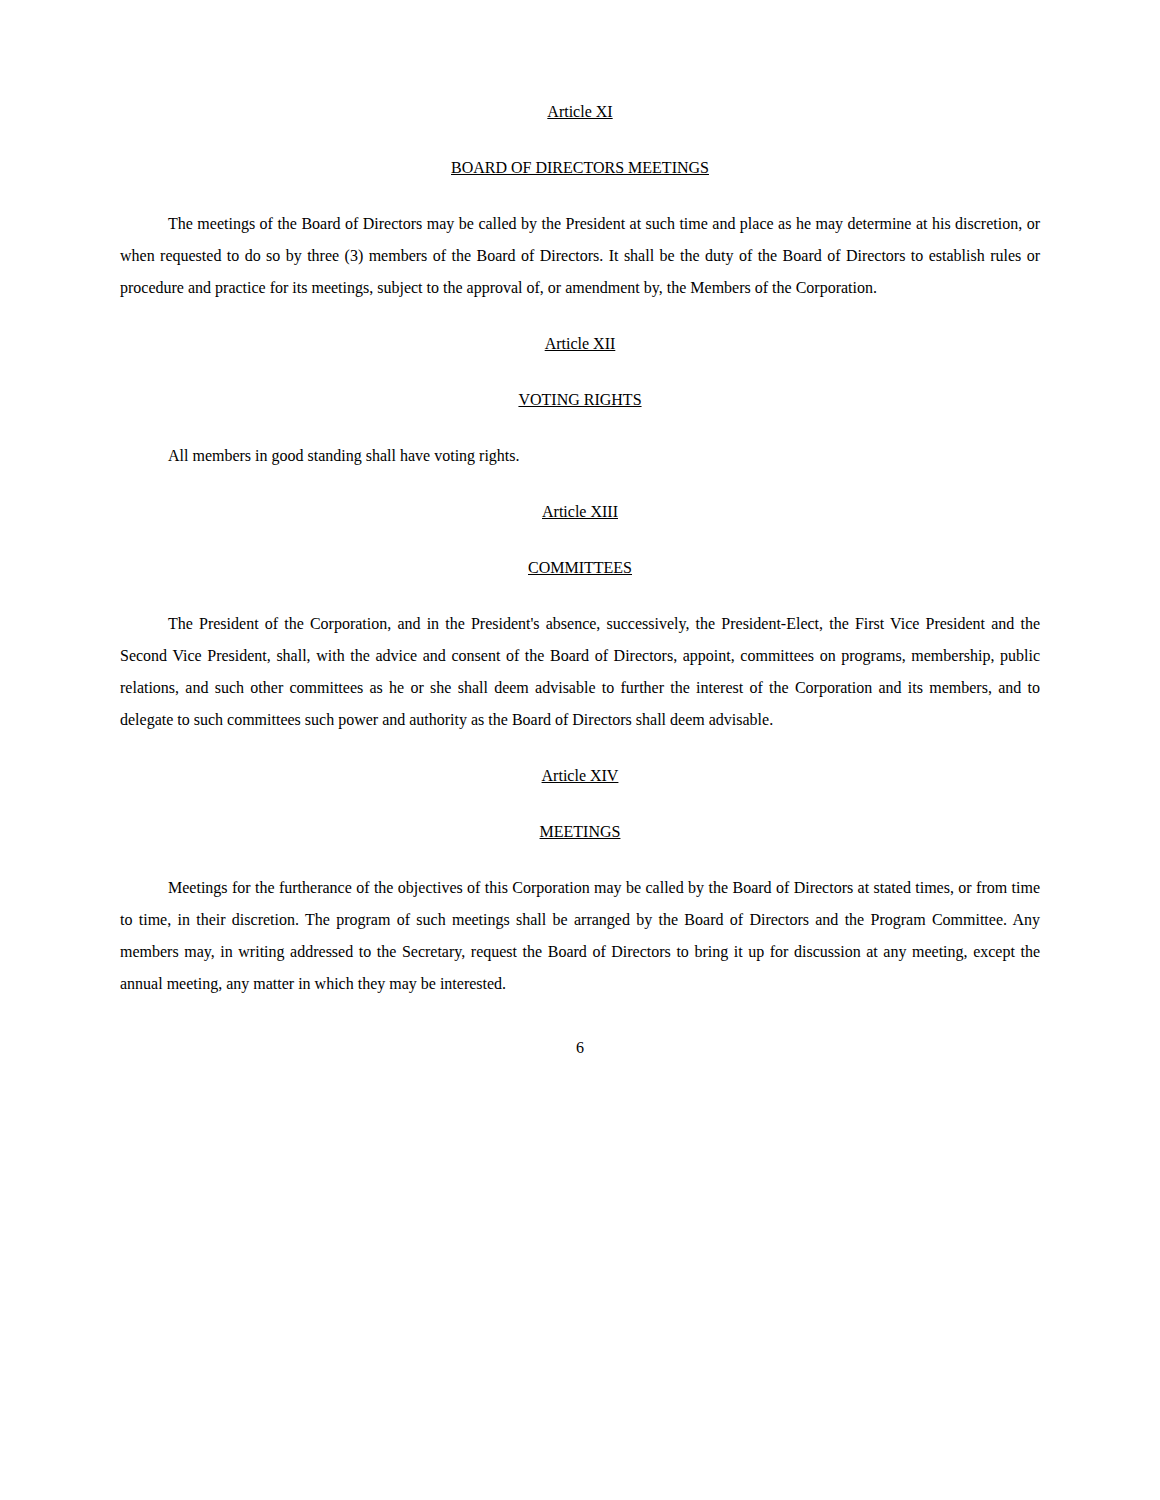Article XI
BOARD OF DIRECTORS MEETINGS
The meetings of the Board of Directors may be called by the President at such time and place as he may determine at his discretion, or when requested to do so by three (3) members of the Board of Directors. It shall be the duty of the Board of Directors to establish rules or procedure and practice for its meetings, subject to the approval of, or amendment by, the Members of the Corporation.
Article XII
VOTING RIGHTS
All members in good standing shall have voting rights.
Article XIII
COMMITTEES
The President of the Corporation, and in the President's absence, successively, the President-Elect, the First Vice President and the Second Vice President, shall, with the advice and consent of the Board of Directors, appoint, committees on programs, membership, public relations, and such other committees as he or she shall deem advisable to further the interest of the Corporation and its members, and to delegate to such committees such power and authority as the Board of Directors shall deem advisable.
Article XIV
MEETINGS
Meetings for the furtherance of the objectives of this Corporation may be called by the Board of Directors at stated times, or from time to time, in their discretion. The program of such meetings shall be arranged by the Board of Directors and the Program Committee. Any members may, in writing addressed to the Secretary, request the Board of Directors to bring it up for discussion at any meeting, except the annual meeting, any matter in which they may be interested.
6